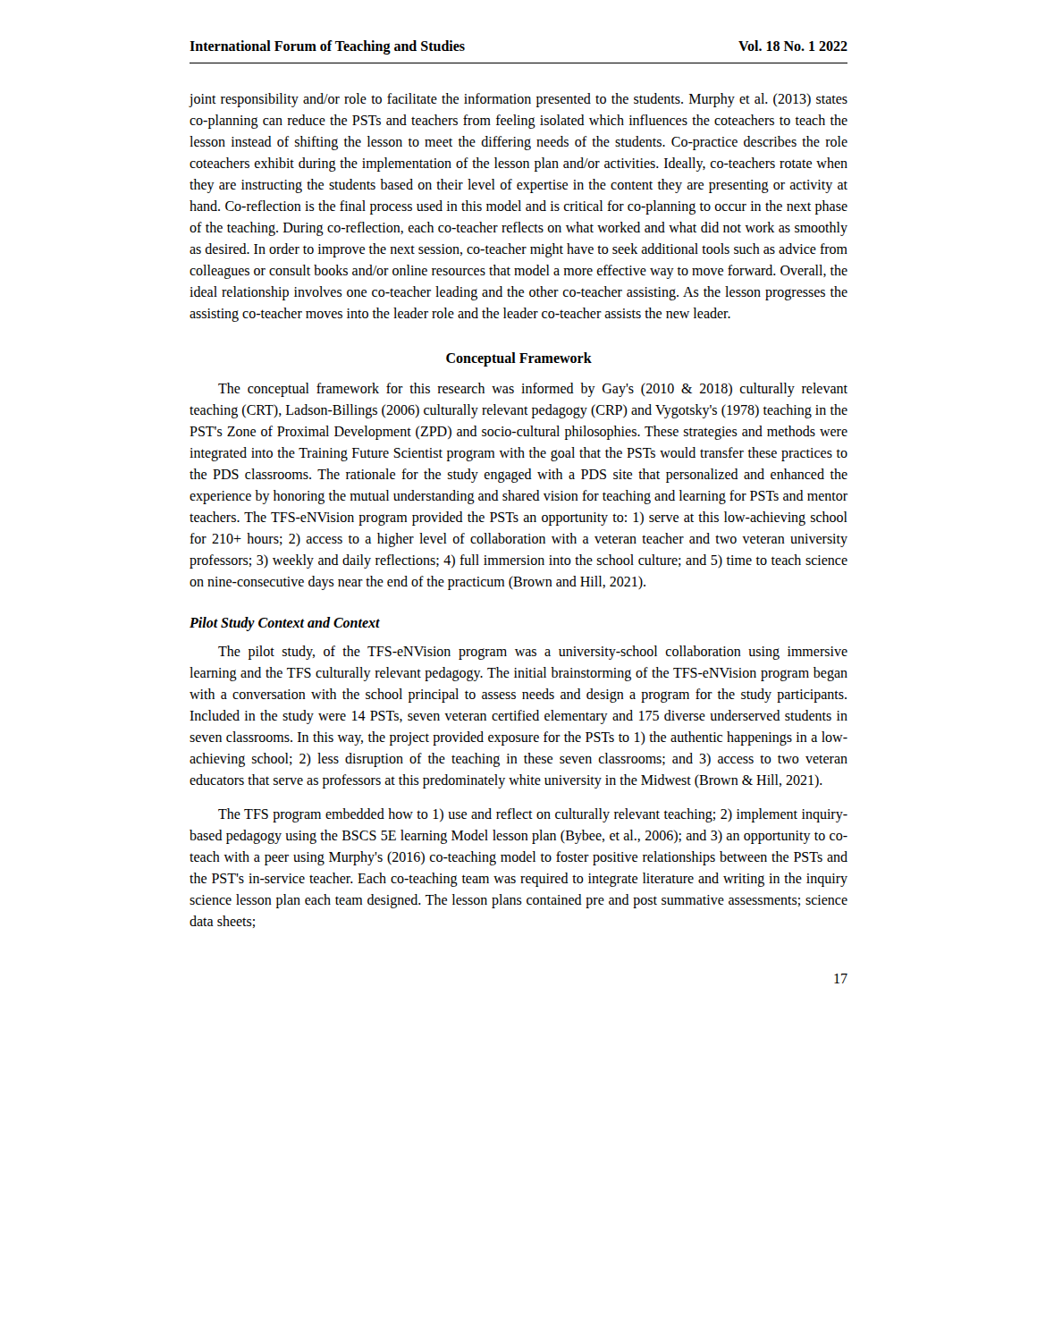International Forum of Teaching and Studies Vol. 18 No. 1 2022
joint responsibility and/or role to facilitate the information presented to the students. Murphy et al. (2013) states co-planning can reduce the PSTs and teachers from feeling isolated which influences the coteachers to teach the lesson instead of shifting the lesson to meet the differing needs of the students. Co-practice describes the role coteachers exhibit during the implementation of the lesson plan and/or activities. Ideally, co-teachers rotate when they are instructing the students based on their level of expertise in the content they are presenting or activity at hand. Co-reflection is the final process used in this model and is critical for co-planning to occur in the next phase of the teaching. During co-reflection, each co-teacher reflects on what worked and what did not work as smoothly as desired. In order to improve the next session, co-teacher might have to seek additional tools such as advice from colleagues or consult books and/or online resources that model a more effective way to move forward. Overall, the ideal relationship involves one co-teacher leading and the other co-teacher assisting. As the lesson progresses the assisting co-teacher moves into the leader role and the leader co-teacher assists the new leader.
Conceptual Framework
The conceptual framework for this research was informed by Gay's (2010 & 2018) culturally relevant teaching (CRT), Ladson-Billings (2006) culturally relevant pedagogy (CRP) and Vygotsky's (1978) teaching in the PST's Zone of Proximal Development (ZPD) and socio-cultural philosophies. These strategies and methods were integrated into the Training Future Scientist program with the goal that the PSTs would transfer these practices to the PDS classrooms. The rationale for the study engaged with a PDS site that personalized and enhanced the experience by honoring the mutual understanding and shared vision for teaching and learning for PSTs and mentor teachers. The TFS-eNVision program provided the PSTs an opportunity to: 1) serve at this low-achieving school for 210+ hours; 2) access to a higher level of collaboration with a veteran teacher and two veteran university professors; 3) weekly and daily reflections; 4) full immersion into the school culture; and 5) time to teach science on nine-consecutive days near the end of the practicum (Brown and Hill, 2021).
Pilot Study Context and Context
The pilot study, of the TFS-eNVision program was a university-school collaboration using immersive learning and the TFS culturally relevant pedagogy. The initial brainstorming of the TFS-eNVision program began with a conversation with the school principal to assess needs and design a program for the study participants. Included in the study were 14 PSTs, seven veteran certified elementary and 175 diverse underserved students in seven classrooms. In this way, the project provided exposure for the PSTs to 1) the authentic happenings in a low-achieving school; 2) less disruption of the teaching in these seven classrooms; and 3) access to two veteran educators that serve as professors at this predominately white university in the Midwest (Brown & Hill, 2021).
The TFS program embedded how to 1) use and reflect on culturally relevant teaching; 2) implement inquiry-based pedagogy using the BSCS 5E learning Model lesson plan (Bybee, et al., 2006); and 3) an opportunity to co-teach with a peer using Murphy's (2016) co-teaching model to foster positive relationships between the PSTs and the PST's in-service teacher. Each co-teaching team was required to integrate literature and writing in the inquiry science lesson plan each team designed. The lesson plans contained pre and post summative assessments; science data sheets;
17